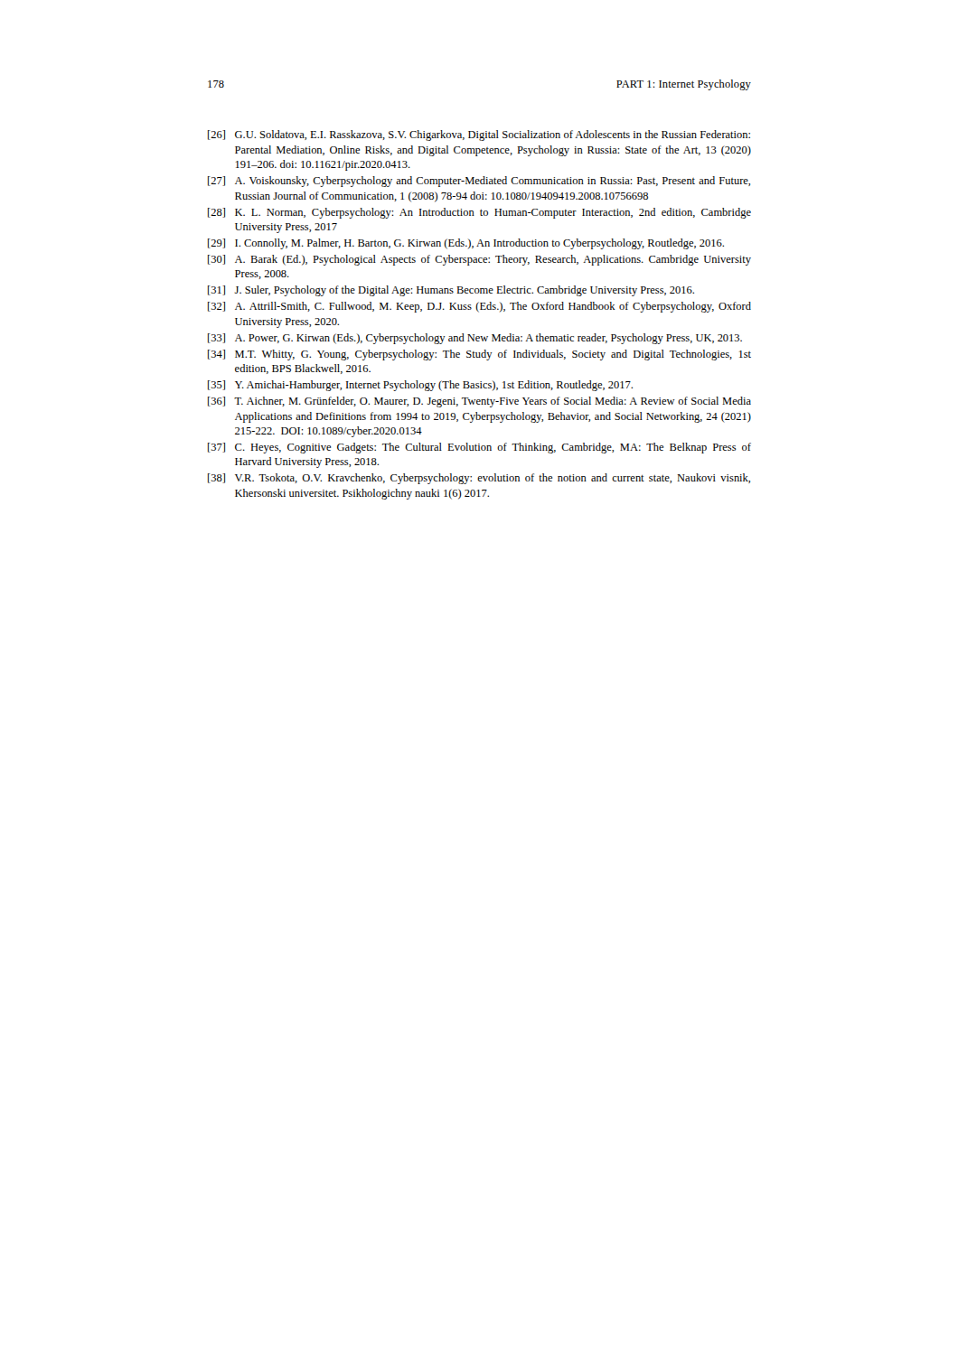178 PART 1: Internet Psychology
[26] G.U. Soldatova, E.I. Rasskazova, S.V. Chigarkova, Digital Socialization of Adolescents in the Russian Federation: Parental Mediation, Online Risks, and Digital Competence, Psychology in Russia: State of the Art, 13 (2020) 191–206. doi: 10.11621/pir.2020.0413.
[27] A. Voiskounsky, Cyberpsychology and Computer-Mediated Communication in Russia: Past, Present and Future, Russian Journal of Communication, 1 (2008) 78-94 doi: 10.1080/19409419.2008.10756698
[28] K. L. Norman, Cyberpsychology: An Introduction to Human-Computer Interaction, 2nd edition, Cambridge University Press, 2017
[29] I. Connolly, M. Palmer, H. Barton, G. Kirwan (Eds.), An Introduction to Cyberpsychology, Routledge, 2016.
[30] A. Barak (Ed.), Psychological Aspects of Cyberspace: Theory, Research, Applications. Cambridge University Press, 2008.
[31] J. Suler, Psychology of the Digital Age: Humans Become Electric. Cambridge University Press, 2016.
[32] A. Attrill-Smith, C. Fullwood, M. Keep, D.J. Kuss (Eds.), The Oxford Handbook of Cyberpsychology, Oxford University Press, 2020.
[33] A. Power, G. Kirwan (Eds.), Cyberpsychology and New Media: A thematic reader, Psychology Press, UK, 2013.
[34] M.T. Whitty, G. Young, Cyberpsychology: The Study of Individuals, Society and Digital Technologies, 1st edition, BPS Blackwell, 2016.
[35] Y. Amichai-Hamburger, Internet Psychology (The Basics), 1st Edition, Routledge, 2017.
[36] T. Aichner, M. Grünfelder, O. Maurer, D. Jegeni, Twenty-Five Years of Social Media: A Review of Social Media Applications and Definitions from 1994 to 2019, Cyberpsychology, Behavior, and Social Networking, 24 (2021) 215-222. DOI: 10.1089/cyber.2020.0134
[37] C. Heyes, Cognitive Gadgets: The Cultural Evolution of Thinking, Cambridge, MA: The Belknap Press of Harvard University Press, 2018.
[38] V.R. Tsokota, O.V. Kravchenko, Cyberpsychology: evolution of the notion and current state, Naukovi visnik, Khersonski universitet. Psikhologichny nauki 1(6) 2017.